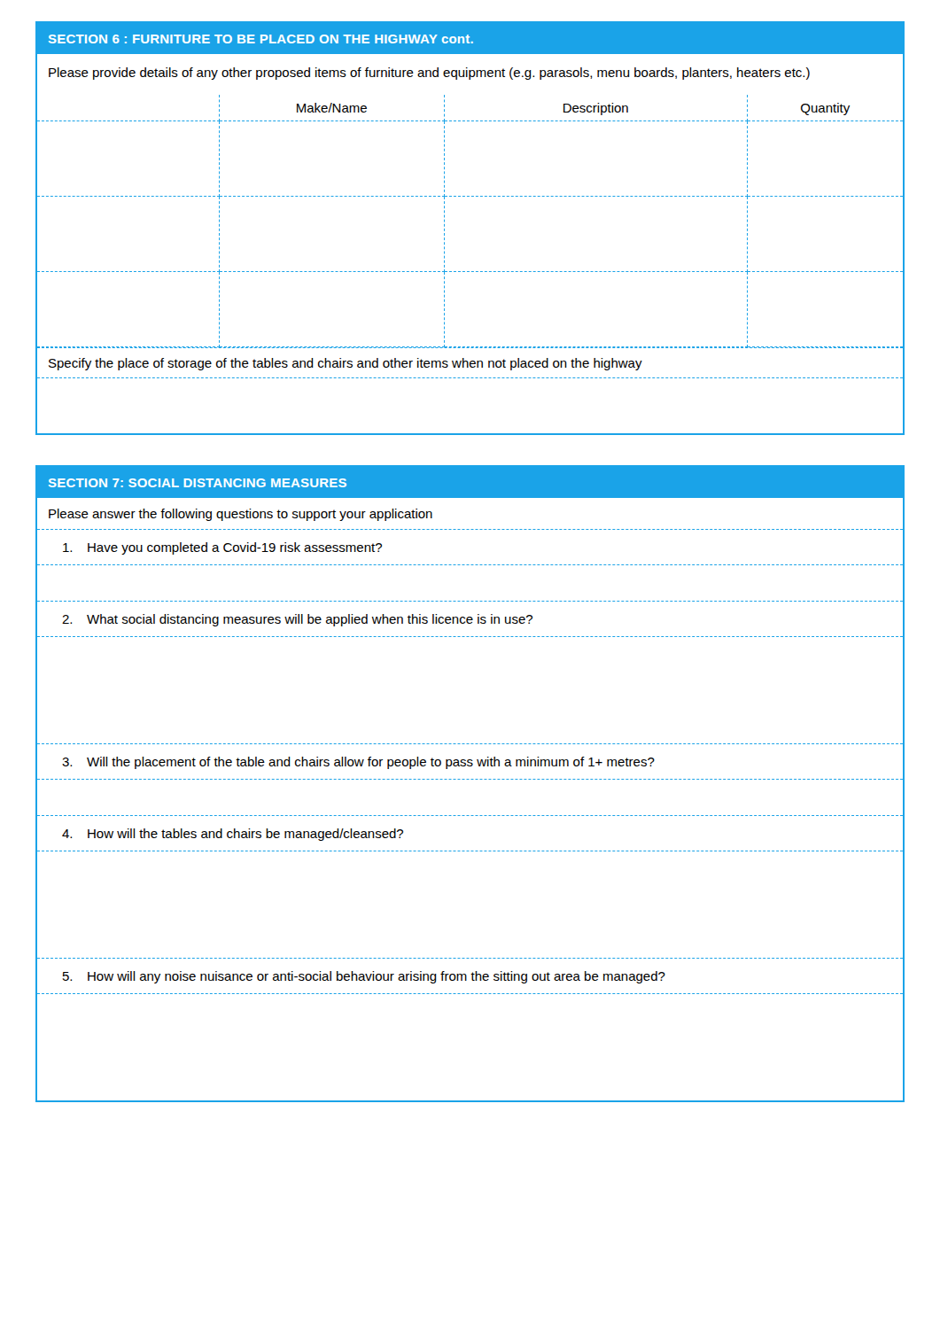SECTION 6 : FURNITURE TO BE PLACED ON THE HIGHWAY cont.
Please provide details of any other proposed items of furniture and equipment (e.g. parasols, menu boards, planters, heaters etc.)
| | Make/Name | Description | Quantity |
| --- | --- | --- | --- |
Specify the place of storage of the tables and chairs and other items when not placed on the highway
SECTION 7: SOCIAL DISTANCING MEASURES
Please answer the following questions to support your application
1. Have you completed a Covid-19 risk assessment?
2. What social distancing measures will be applied when this licence is in use?
3. Will the placement of the table and chairs allow for people to pass with a minimum of 1+ metres?
4. How will the tables and chairs be managed/cleansed?
5. How will any noise nuisance or anti-social behaviour arising from the sitting out area be managed?